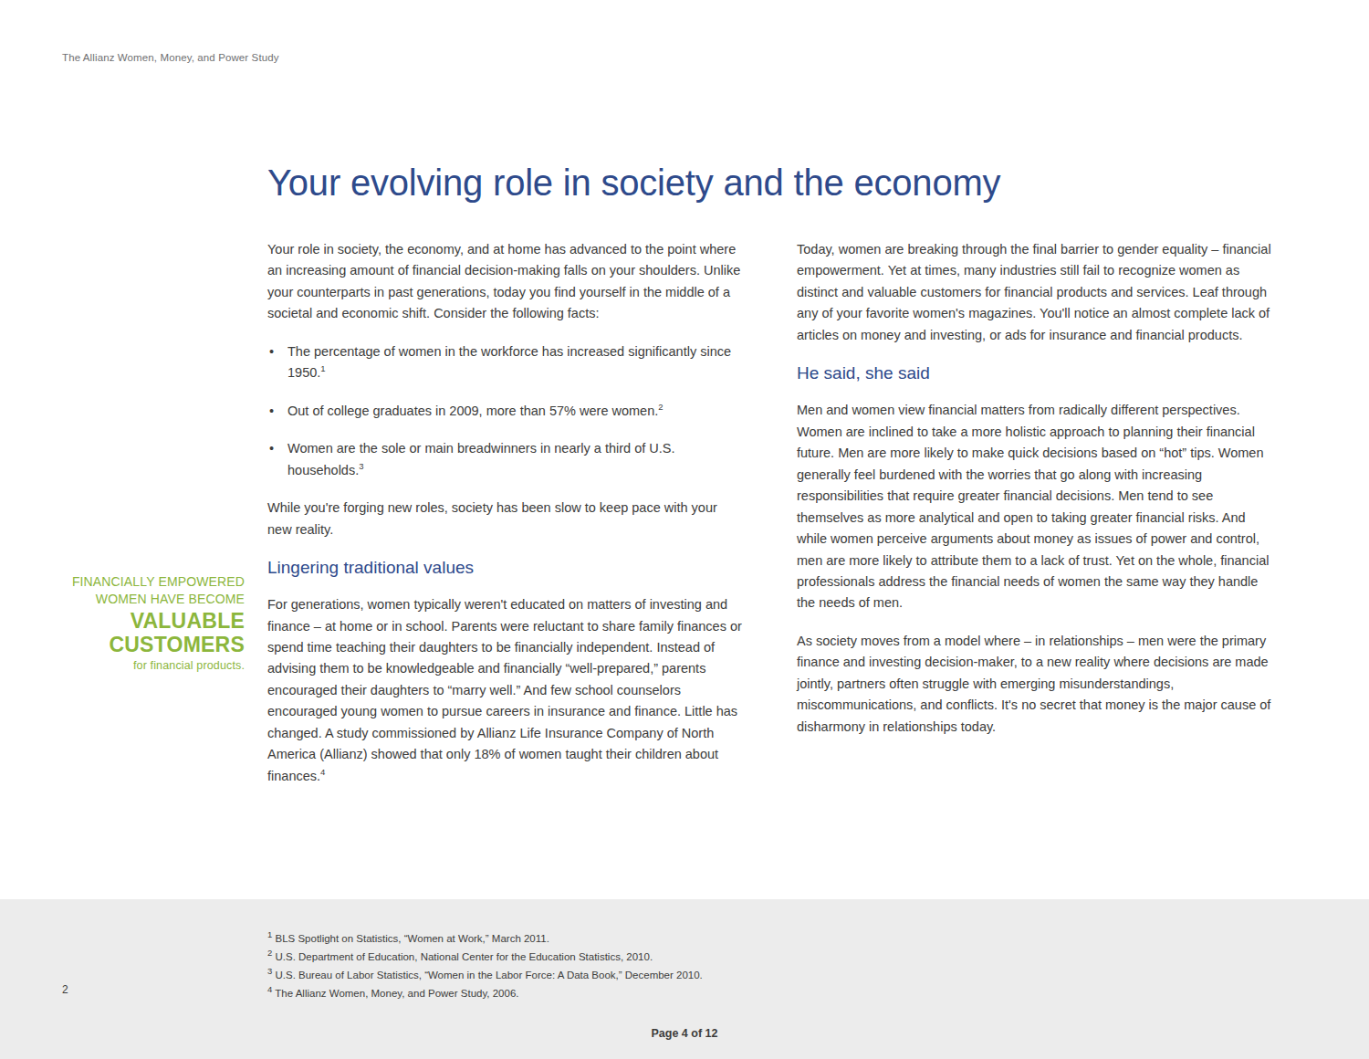The Allianz Women, Money, and Power Study
Your evolving role in society and the economy
FINANCIALLY EMPOWERED
WOMEN HAVE BECOME VALUABLE
CUSTOMERS for financial products.
Your role in society, the economy, and at home has advanced to the point where an increasing amount of financial decision-making falls on your shoulders. Unlike your counterparts in past generations, today you find yourself in the middle of a societal and economic shift. Consider the following facts:
The percentage of women in the workforce has increased significantly since 1950.1
Out of college graduates in 2009, more than 57% were women.2
Women are the sole or main breadwinners in nearly a third of U.S. households.3
While you're forging new roles, society has been slow to keep pace with your new reality.
Lingering traditional values
For generations, women typically weren't educated on matters of investing and finance – at home or in school. Parents were reluctant to share family finances or spend time teaching their daughters to be financially independent. Instead of advising them to be knowledgeable and financially “well-prepared,” parents encouraged their daughters to “marry well.” And few school counselors encouraged young women to pursue careers in insurance and finance. Little has changed. A study commissioned by Allianz Life Insurance Company of North America (Allianz) showed that only 18% of women taught their children about finances.4
Today, women are breaking through the final barrier to gender equality – financial empowerment. Yet at times, many industries still fail to recognize women as distinct and valuable customers for financial products and services. Leaf through any of your favorite women's magazines. You'll notice an almost complete lack of articles on money and investing, or ads for insurance and financial products.
He said, she said
Men and women view financial matters from radically different perspectives. Women are inclined to take a more holistic approach to planning their financial future. Men are more likely to make quick decisions based on “hot” tips. Women generally feel burdened with the worries that go along with increasing responsibilities that require greater financial decisions. Men tend to see themselves as more analytical and open to taking greater financial risks. And while women perceive arguments about money as issues of power and control, men are more likely to attribute them to a lack of trust. Yet on the whole, financial professionals address the financial needs of women the same way they handle the needs of men.
As society moves from a model where – in relationships – men were the primary finance and investing decision-maker, to a new reality where decisions are made jointly, partners often struggle with emerging misunderstandings, miscommunications, and conflicts. It's no secret that money is the major cause of disharmony in relationships today.
1 BLS Spotlight on Statistics, “Women at Work,” March 2011.
2 U.S. Department of Education, National Center for the Education Statistics, 2010.
3 U.S. Bureau of Labor Statistics, “Women in the Labor Force: A Data Book,” December 2010.
4 The Allianz Women, Money, and Power Study, 2006.
2
Page 4 of 12